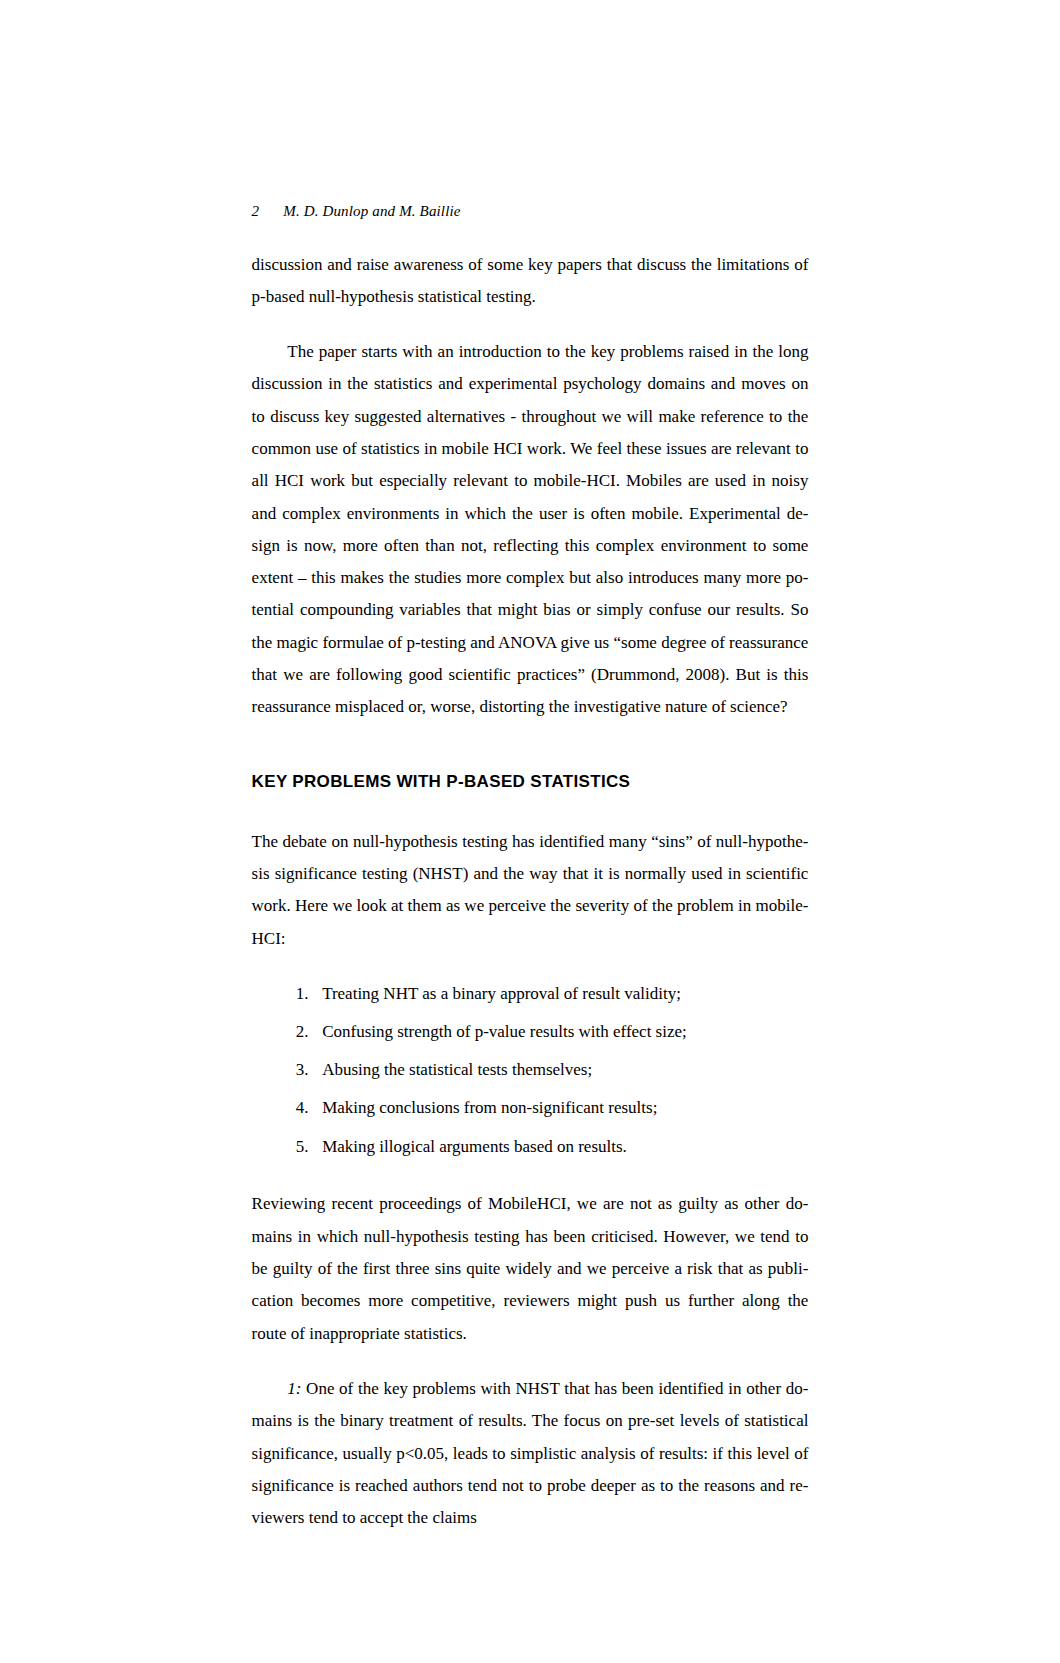2 M. D. Dunlop and M. Baillie
discussion and raise awareness of some key papers that discuss the limitations of p-based null-hypothesis statistical testing.
The paper starts with an introduction to the key problems raised in the long discussion in the statistics and experimental psychology domains and moves on to discuss key suggested alternatives - throughout we will make reference to the common use of statistics in mobile HCI work. We feel these issues are relevant to all HCI work but especially relevant to mobile-HCI. Mobiles are used in noisy and complex environments in which the user is often mobile. Experimental design is now, more often than not, reflecting this complex environment to some extent – this makes the studies more complex but also introduces many more potential compounding variables that might bias or simply confuse our results. So the magic formulae of p-testing and ANOVA give us “some degree of reassurance that we are following good scientific practices” (Drummond, 2008). But is this reassurance misplaced or, worse, distorting the investigative nature of science?
Key problems with p-based statistics
The debate on null-hypothesis testing has identified many “sins” of null-hypothesis significance testing (NHST) and the way that it is normally used in scientific work. Here we look at them as we perceive the severity of the problem in mobile-HCI:
Treating NHT as a binary approval of result validity;
Confusing strength of p-value results with effect size;
Abusing the statistical tests themselves;
Making conclusions from non-significant results;
Making illogical arguments based on results.
Reviewing recent proceedings of MobileHCI, we are not as guilty as other domains in which null-hypothesis testing has been criticised. However, we tend to be guilty of the first three sins quite widely and we perceive a risk that as publication becomes more competitive, reviewers might push us further along the route of inappropriate statistics.
1: One of the key problems with NHST that has been identified in other domains is the binary treatment of results. The focus on pre-set levels of statistical significance, usually p<0.05, leads to simplistic analysis of results: if this level of significance is reached authors tend not to probe deeper as to the reasons and reviewers tend to accept the claims